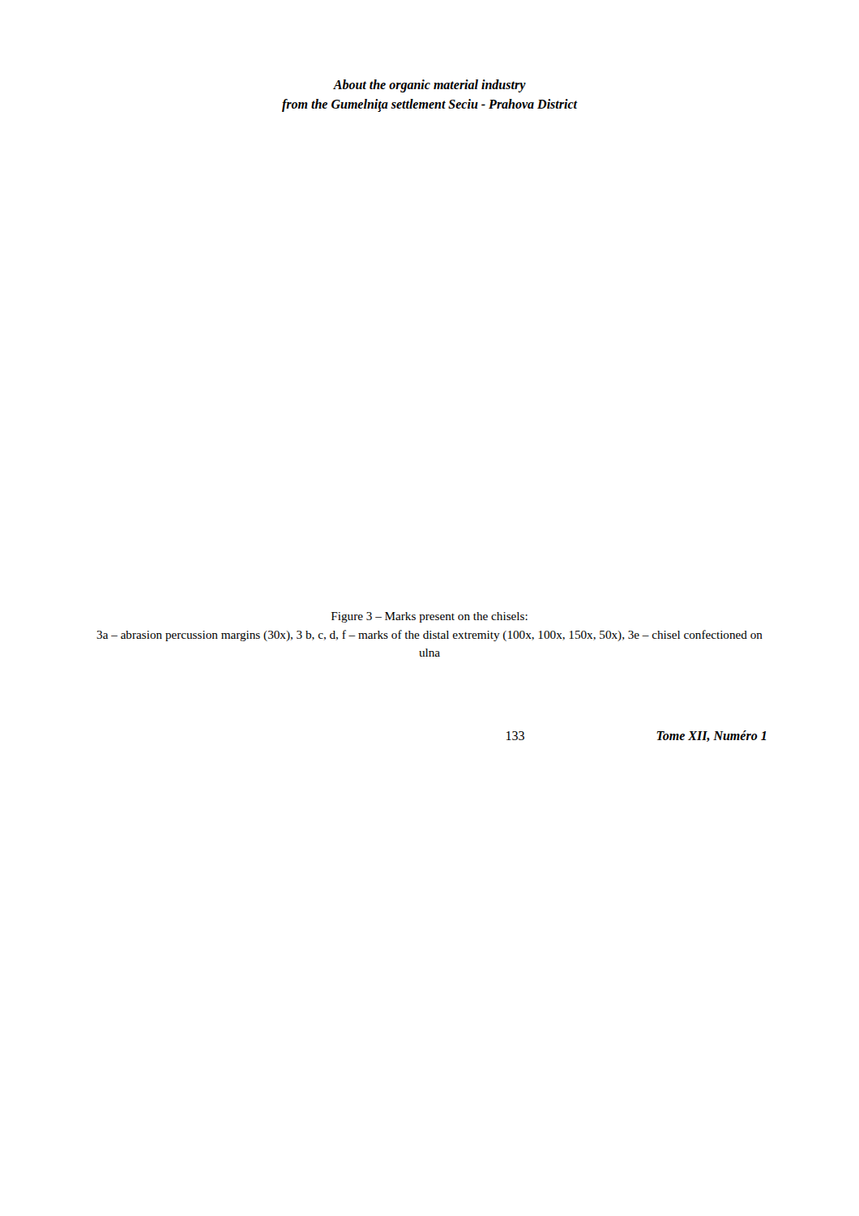About the organic material industry
from the Gumelniţa settlement Seciu - Prahova District
Figure 3 – Marks present on the chisels:
3a – abrasion percussion margins (30x), 3 b, c, d, f – marks of the distal extremity (100x, 100x, 150x, 50x), 3e – chisel confectioned on ulna
133 Tome XII, Numéro 1